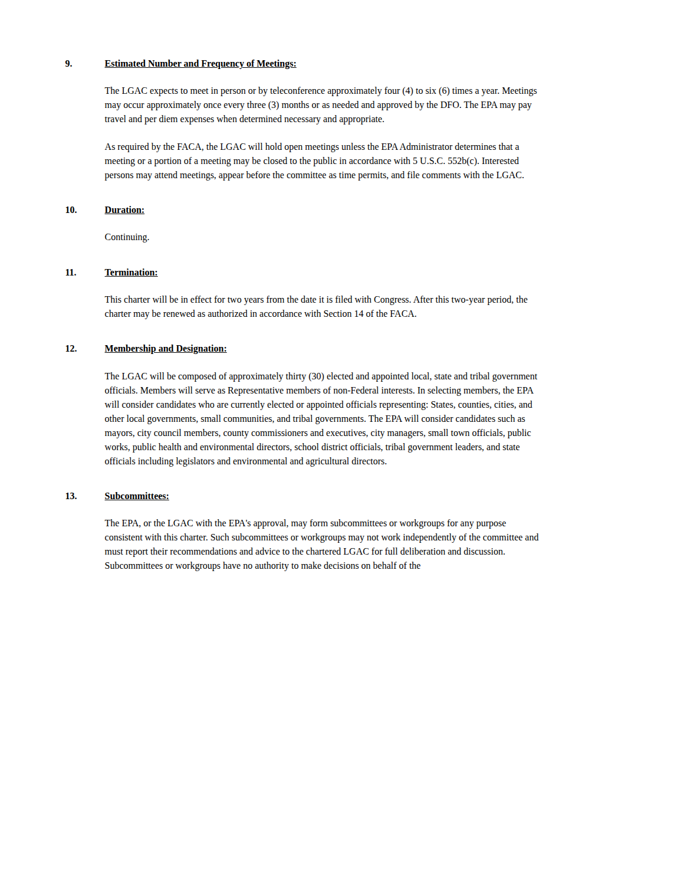9.
Estimated Number and Frequency of Meetings:
The LGAC expects to meet in person or by teleconference approximately four (4) to six (6) times a year. Meetings may occur approximately once every three (3) months or as needed and approved by the DFO. The EPA may pay travel and per diem expenses when determined necessary and appropriate.
As required by the FACA, the LGAC will hold open meetings unless the EPA Administrator determines that a meeting or a portion of a meeting may be closed to the public in accordance with 5 U.S.C. 552b(c). Interested persons may attend meetings, appear before the committee as time permits, and file comments with the LGAC.
10.
Duration:
Continuing.
11.
Termination:
This charter will be in effect for two years from the date it is filed with Congress. After this two-year period, the charter may be renewed as authorized in accordance with Section 14 of the FACA.
12.
Membership and Designation:
The LGAC will be composed of approximately thirty (30) elected and appointed local, state and tribal government officials. Members will serve as Representative members of non-Federal interests. In selecting members, the EPA will consider candidates who are currently elected or appointed officials representing: States, counties, cities, and other local governments, small communities, and tribal governments. The EPA will consider candidates such as mayors, city council members, county commissioners and executives, city managers, small town officials, public works, public health and environmental directors, school district officials, tribal government leaders, and state officials including legislators and environmental and agricultural directors.
13.
Subcommittees:
The EPA, or the LGAC with the EPA's approval, may form subcommittees or workgroups for any purpose consistent with this charter. Such subcommittees or workgroups may not work independently of the committee and must report their recommendations and advice to the chartered LGAC for full deliberation and discussion. Subcommittees or workgroups have no authority to make decisions on behalf of the